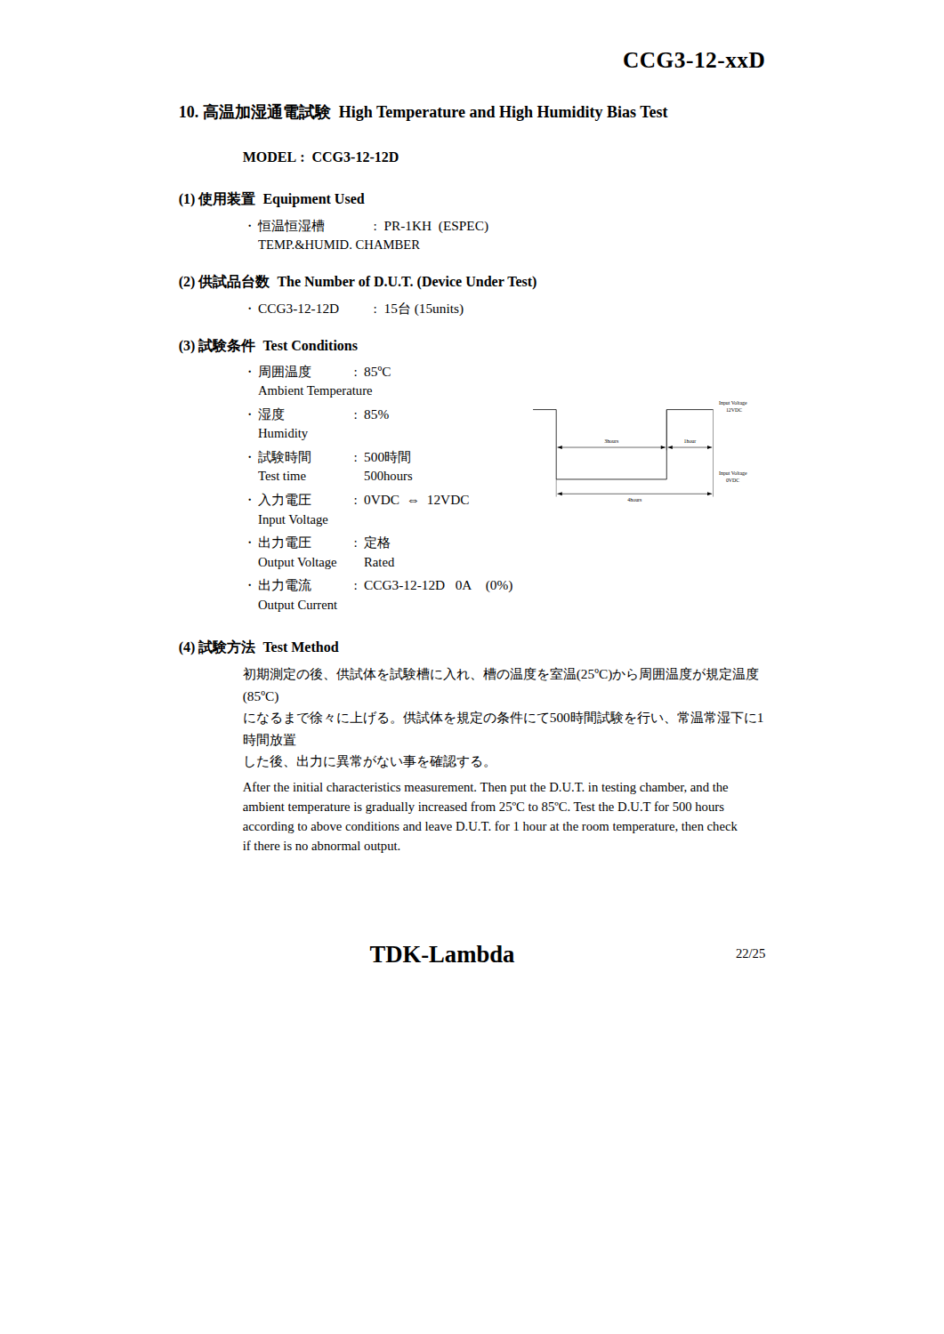CCG3-12-xxD
10. 高温加湿通電試験 High Temperature and High Humidity Bias Test
MODEL : CCG3-12-12D
(1) 使用装置 Equipment Used
・恒温恒湿槽: PR-1KH (ESPEC)
TEMP.&HUMID. CHAMBER
(2) 供試品台数 The Number of D.U.T. (Device Under Test)
・CCG3-12-12D: 15台 (15units)
(3) 試験条件 Test Conditions
| ・ 周囲温度 | : | 85ºC |
| Ambient Temperature |
| ・ 湿度 | : | 85% |
| Humidity |
| ・ 試験時間 | : | 500時間 |
| Test time | | 500hours |
| ・ 入力電圧 | : | 0VDC ⇔ 12VDC |
| Input Voltage |
| ・ 出力電圧 | : | 定格 |
| Output Voltage | | Rated |
| ・ 出力電流 | : | CCG3-12-12D 0A (0%) |
| Output Current |
3hours 1hour 4hours Input Voltage 12VDC Input Voltage 0VDC
(4) 試験方法 Test Method
初期測定の後、供試体を試験槽に入れ、槽の温度を室温(25ºC)から周囲温度が規定温度(85ºC)
になるまで徐々に上げる。供試体を規定の条件にて500時間試験を行い、常温常湿下に1時間放置
した後、出力に異常がない事を確認する。
After the initial characteristics measurement. Then put the D.U.T. in testing chamber, and the
ambient temperature is gradually increased from 25ºC to 85ºC. Test the D.U.T for 500 hours
according to above conditions and leave D.U.T. for 1 hour at the room temperature, then check
if there is no abnormal output.
TDK-Lambda 22/25